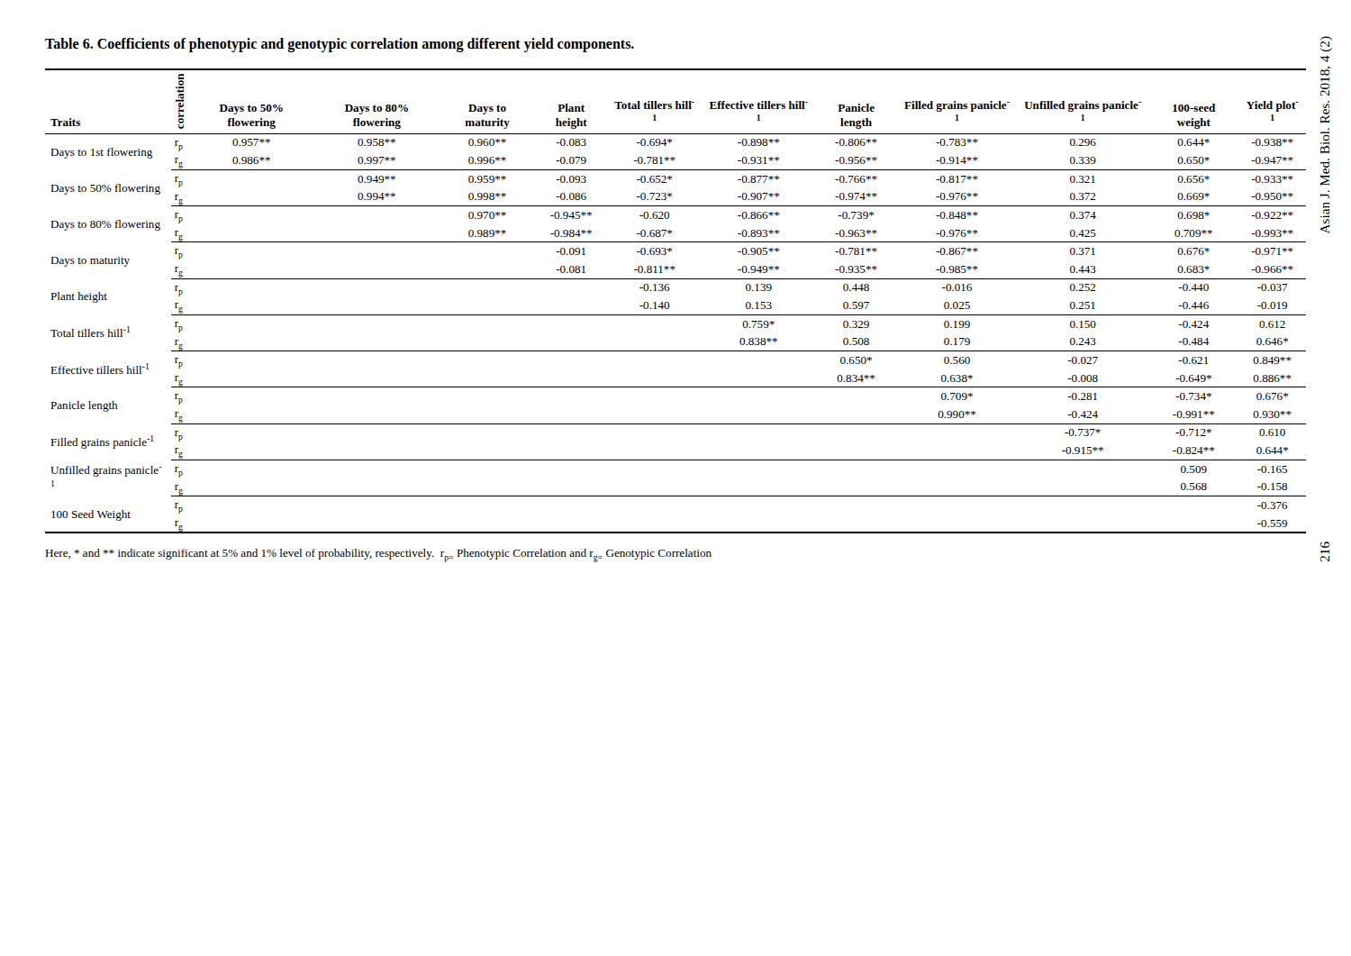Asian J. Med. Biol. Res. 2018, 4 (2)
216
Table 6. Coefficients of phenotypic and genotypic correlation among different yield components.
| Traits | correlation | Days to 50% flowering | Days to 80% flowering | Days to maturity | Plant height | Total tillers hill -1 | Effective tillers hill -1 | Panicle length | Filled grains panicle -1 | Unfilled grains panicle -1 | 100-seed weight | Yield plot -1 |
| --- | --- | --- | --- | --- | --- | --- | --- | --- | --- | --- | --- | --- |
| Days to 1st flowering | r p | 0.957** | 0.958** | 0.960** | -0.083 | -0.694* | -0.898** | -0.806** | -0.783** | 0.296 | 0.644* | -0.938** |
| r g | 0.986** | 0.997** | 0.996** | -0.079 | -0.781** | -0.931** | -0.956** | -0.914** | 0.339 | 0.650* | -0.947** |
| Days to 50% flowering | r p | | 0.949** | 0.959** | -0.093 | -0.652* | -0.877** | -0.766** | -0.817** | 0.321 | 0.656* | -0.933** |
| r g | | 0.994** | 0.998** | -0.086 | -0.723* | -0.907** | -0.974** | -0.976** | 0.372 | 0.669* | -0.950** |
| Days to 80% flowering | r p | | | 0.970** | -0.945** | -0.620 | -0.866** | -0.739* | -0.848** | 0.374 | 0.698* | -0.922** |
| r g | | | 0.989** | -0.984** | -0.687* | -0.893** | -0.963** | -0.976** | 0.425 | 0.709** | -0.993** |
| Days to maturity | r p | | | | -0.091 | -0.693* | -0.905** | -0.781** | -0.867** | 0.371 | 0.676* | -0.971** |
| r g | | | | -0.081 | -0.811** | -0.949** | -0.935** | -0.985** | 0.443 | 0.683* | -0.966** |
| Plant height | r p | | | | | -0.136 | 0.139 | 0.448 | -0.016 | 0.252 | -0.440 | -0.037 |
| r g | | | | | -0.140 | 0.153 | 0.597 | 0.025 | 0.251 | -0.446 | -0.019 |
| Total tillers hill -1 | r p | | | | | | 0.759* | 0.329 | 0.199 | 0.150 | -0.424 | 0.612 |
| r g | | | | | | 0.838** | 0.508 | 0.179 | 0.243 | -0.484 | 0.646* |
| Effective tillers hill -1 | r p | | | | | | | 0.650* | 0.560 | -0.027 | -0.621 | 0.849** |
| r g | | | | | | | 0.834** | 0.638* | -0.008 | -0.649* | 0.886** |
| Panicle length | r p | | | | | | | | 0.709* | -0.281 | -0.734* | 0.676* |
| r g | | | | | | | | 0.990** | -0.424 | -0.991** | 0.930** |
| Filled grains panicle -1 | r p | | | | | | | | | -0.737* | -0.712* | 0.610 |
| r g | | | | | | | | | -0.915** | -0.824** | 0.644* |
| Unfilled grains panicle -1 | r p | | | | | | | | | | 0.509 | -0.165 |
| r g | | | | | | | | | | 0.568 | -0.158 |
| 100 Seed Weight | r p | | | | | | | | | | | -0.376 |
| r g | | | | | | | | | | | -0.559 |
Here, * and ** indicate significant at 5% and 1% level of probability, respectively. rp= Phenotypic Correlation and rg= Genotypic Correlation